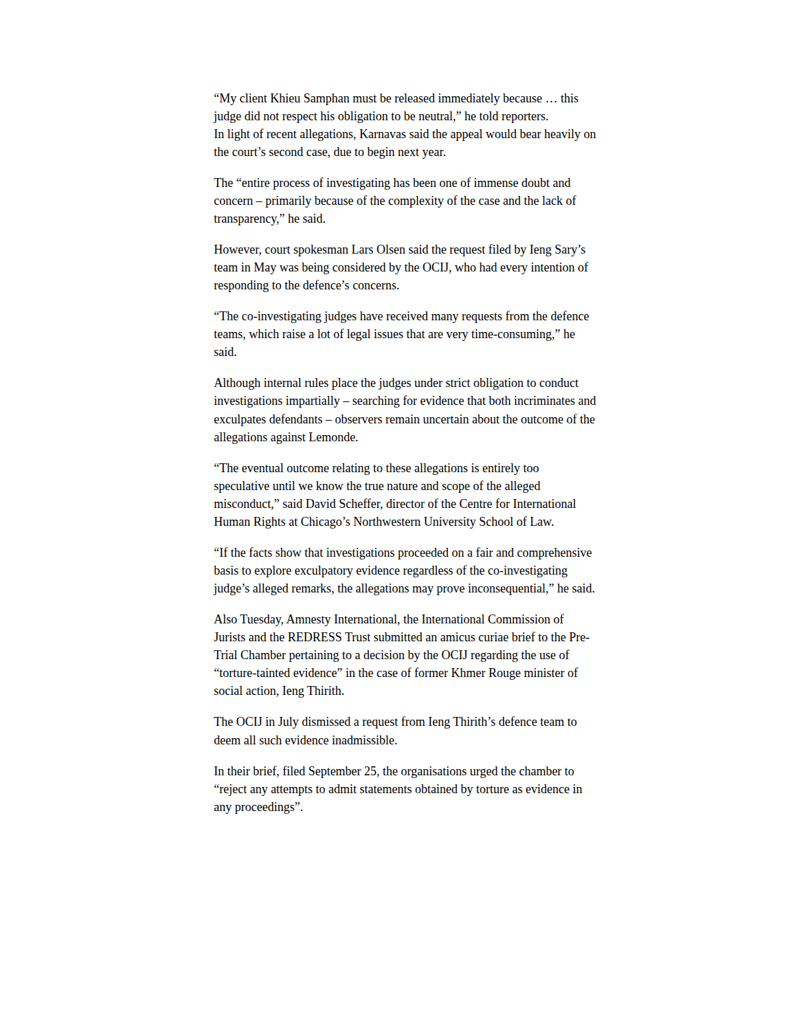“My client Khieu Samphan must be released immediately because … this judge did not respect his obligation to be neutral,” he told reporters.
In light of recent allegations, Karnavas said the appeal would bear heavily on the court’s second case, due to begin next year.
The “entire process of investigating has been one of immense doubt and concern – primarily because of the complexity of the case and the lack of transparency,” he said.
However, court spokesman Lars Olsen said the request filed by Ieng Sary’s team in May was being considered by the OCIJ, who had every intention of responding to the defence’s concerns.
“The co-investigating judges have received many requests from the defence teams, which raise a lot of legal issues that are very time-consuming,” he said.
Although internal rules place the judges under strict obligation to conduct investigations impartially – searching for evidence that both incriminates and exculpates defendants – observers remain uncertain about the outcome of the allegations against Lemonde.
“The eventual outcome relating to these allegations is entirely too speculative until we know the true nature and scope of the alleged misconduct,” said David Scheffer, director of the Centre for International Human Rights at Chicago’s Northwestern University School of Law.
“If the facts show that investigations proceeded on a fair and comprehensive basis to explore exculpatory evidence regardless of the co-investigating judge’s alleged remarks, the allegations may prove inconsequential,” he said.
Also Tuesday, Amnesty International, the International Commission of Jurists and the REDRESS Trust submitted an amicus curiae brief to the Pre-Trial Chamber pertaining to a decision by the OCIJ regarding the use of “torture-tainted evidence” in the case of former Khmer Rouge minister of social action, Ieng Thirith.
The OCIJ in July dismissed a request from Ieng Thirith’s defence team to deem all such evidence inadmissible.
In their brief, filed September 25, the organisations urged the chamber to “reject any attempts to admit statements obtained by torture as evidence in any proceedings”.